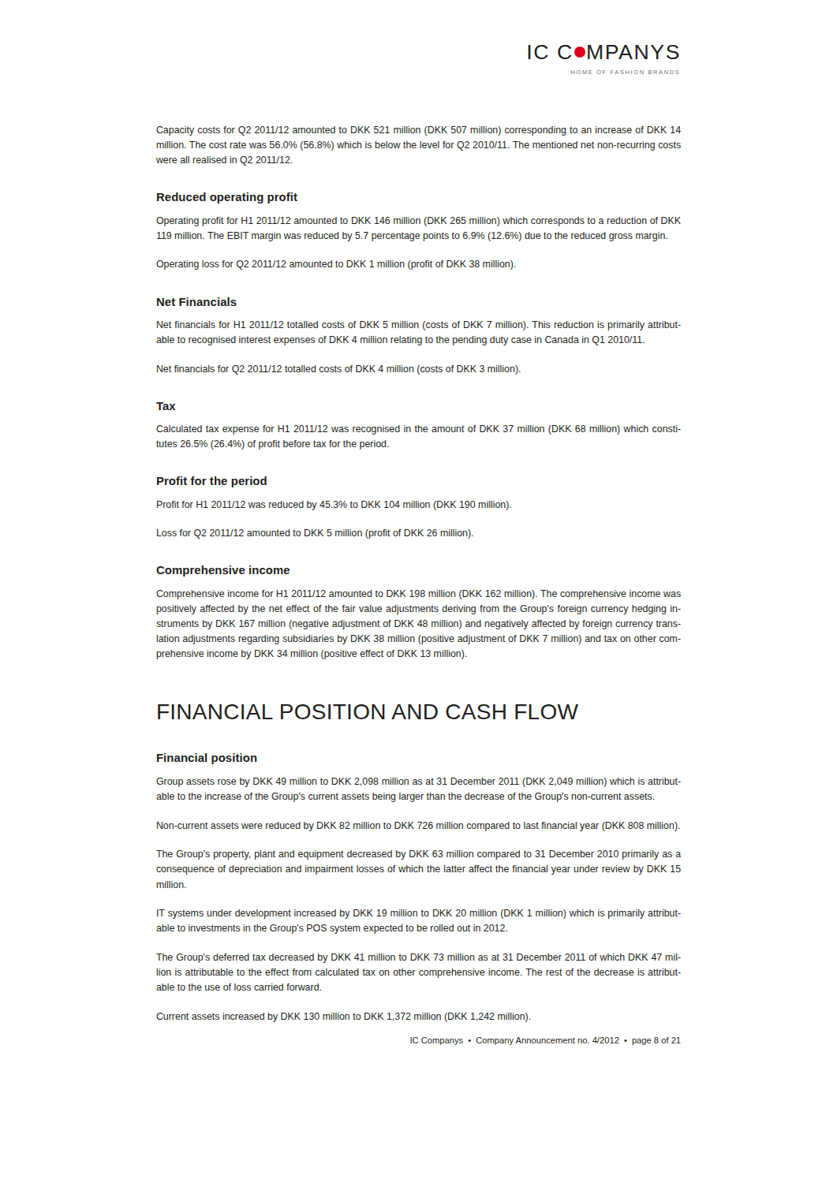IC C MPANYS
HOME OF FASHION BRANDS
Capacity costs for Q2 2011/12 amounted to DKK 521 million (DKK 507 million) corresponding to an increase of DKK 14 million. The cost rate was 56.0% (56.8%) which is below the level for Q2 2010/11. The mentioned net non-recurring costs were all realised in Q2 2011/12.
Reduced operating profit
Operating profit for H1 2011/12 amounted to DKK 146 million (DKK 265 million) which corresponds to a reduction of DKK 119 million. The EBIT margin was reduced by 5.7 percentage points to 6.9% (12.6%) due to the reduced gross margin.
Operating loss for Q2 2011/12 amounted to DKK 1 million (profit of DKK 38 million).
Net Financials
Net financials for H1 2011/12 totalled costs of DKK 5 million (costs of DKK 7 million). This reduction is primarily attributable to recognised interest expenses of DKK 4 million relating to the pending duty case in Canada in Q1 2010/11.
Net financials for Q2 2011/12 totalled costs of DKK 4 million (costs of DKK 3 million).
Tax
Calculated tax expense for H1 2011/12 was recognised in the amount of DKK 37 million (DKK 68 million) which constitutes 26.5% (26.4%) of profit before tax for the period.
Profit for the period
Profit for H1 2011/12 was reduced by 45.3% to DKK 104 million (DKK 190 million).
Loss for Q2 2011/12 amounted to DKK 5 million (profit of DKK 26 million).
Comprehensive income
Comprehensive income for H1 2011/12 amounted to DKK 198 million (DKK 162 million). The comprehensive income was positively affected by the net effect of the fair value adjustments deriving from the Group's foreign currency hedging instruments by DKK 167 million (negative adjustment of DKK 48 million) and negatively affected by foreign currency translation adjustments regarding subsidiaries by DKK 38 million (positive adjustment of DKK 7 million) and tax on other comprehensive income by DKK 34 million (positive effect of DKK 13 million).
FINANCIAL POSITION AND CASH FLOW
Financial position
Group assets rose by DKK 49 million to DKK 2,098 million as at 31 December 2011 (DKK 2,049 million) which is attributable to the increase of the Group's current assets being larger than the decrease of the Group's non-current assets.
Non-current assets were reduced by DKK 82 million to DKK 726 million compared to last financial year (DKK 808 million).
The Group's property, plant and equipment decreased by DKK 63 million compared to 31 December 2010 primarily as a consequence of depreciation and impairment losses of which the latter affect the financial year under review by DKK 15 million.
IT systems under development increased by DKK 19 million to DKK 20 million (DKK 1 million) which is primarily attributable to investments in the Group's POS system expected to be rolled out in 2012.
The Group's deferred tax decreased by DKK 41 million to DKK 73 million as at 31 December 2011 of which DKK 47 million is attributable to the effect from calculated tax on other comprehensive income. The rest of the decrease is attributable to the use of loss carried forward.
Current assets increased by DKK 130 million to DKK 1,372 million (DKK 1,242 million).
IC Companys•Company Announcement no. 4/2012•page 8 of 21